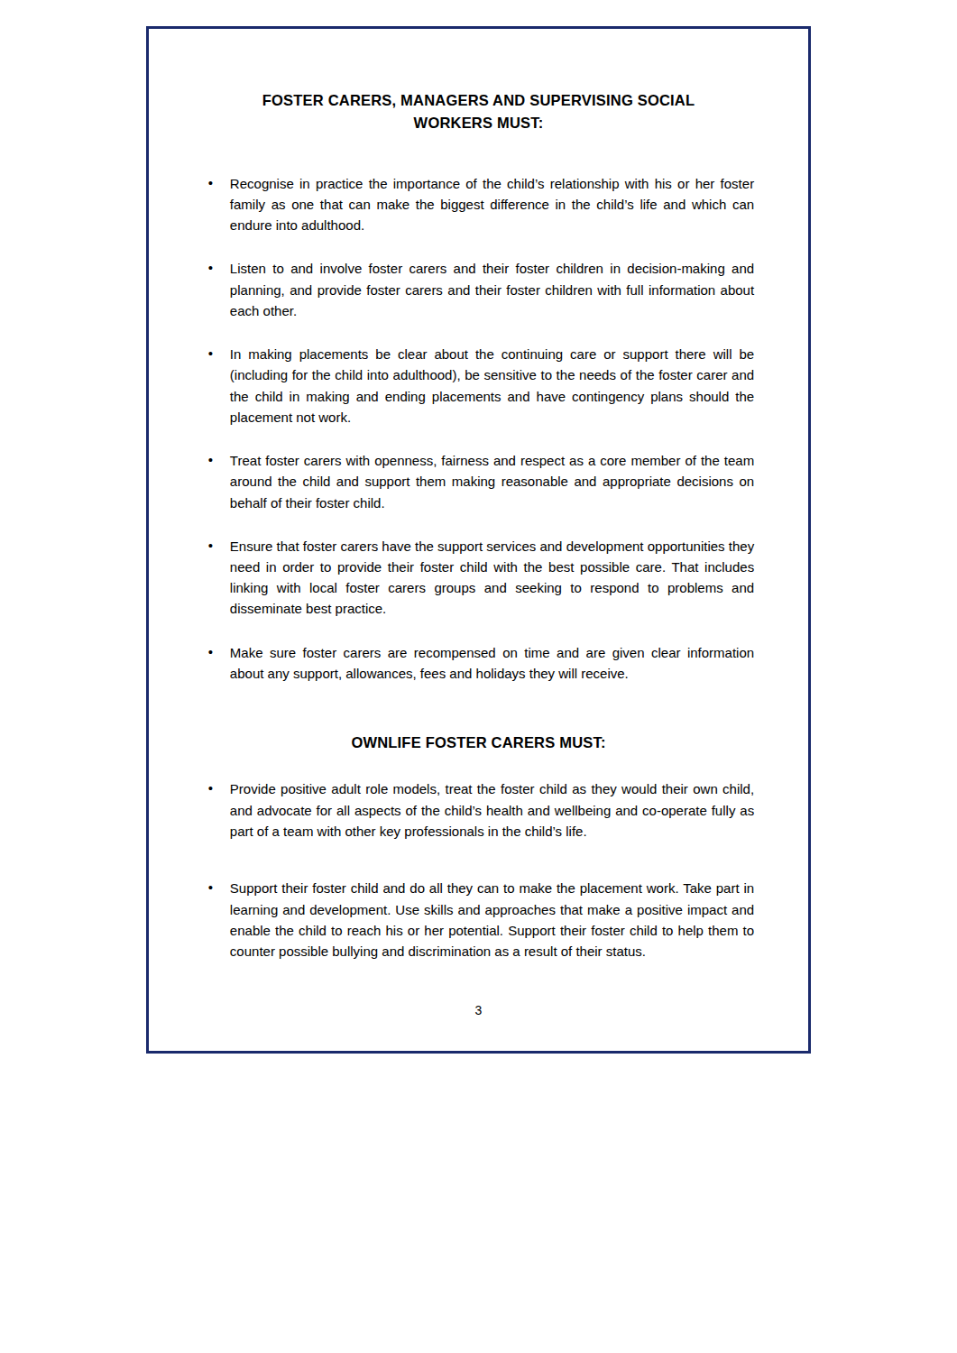FOSTER CARERS, MANAGERS AND SUPERVISING SOCIAL WORKERS MUST:
Recognise in practice the importance of the child’s relationship with his or her foster family as one that can make the biggest difference in the child’s life and which can endure into adulthood.
Listen to and involve foster carers and their foster children in decision-making and planning, and provide foster carers and their foster children with full information about each other.
In making placements be clear about the continuing care or support there will be (including for the child into adulthood), be sensitive to the needs of the foster carer and the child in making and ending placements and have contingency plans should the placement not work.
Treat foster carers with openness, fairness and respect as a core member of the team around the child and support them making reasonable and appropriate decisions on behalf of their foster child.
Ensure that foster carers have the support services and development opportunities they need in order to provide their foster child with the best possible care. That includes linking with local foster carers groups and seeking to respond to problems and disseminate best practice.
Make sure foster carers are recompensed on time and are given clear information about any support, allowances, fees and holidays they will receive.
OWNLIFE FOSTER CARERS MUST:
Provide positive adult role models, treat the foster child as they would their own child, and advocate for all aspects of the child’s health and wellbeing and co-operate fully as part of a team with other key professionals in the child’s life.
Support their foster child and do all they can to make the placement work. Take part in learning and development. Use skills and approaches that make a positive impact and enable the child to reach his or her potential. Support their foster child to help them to counter possible bullying and discrimination as a result of their status.
3